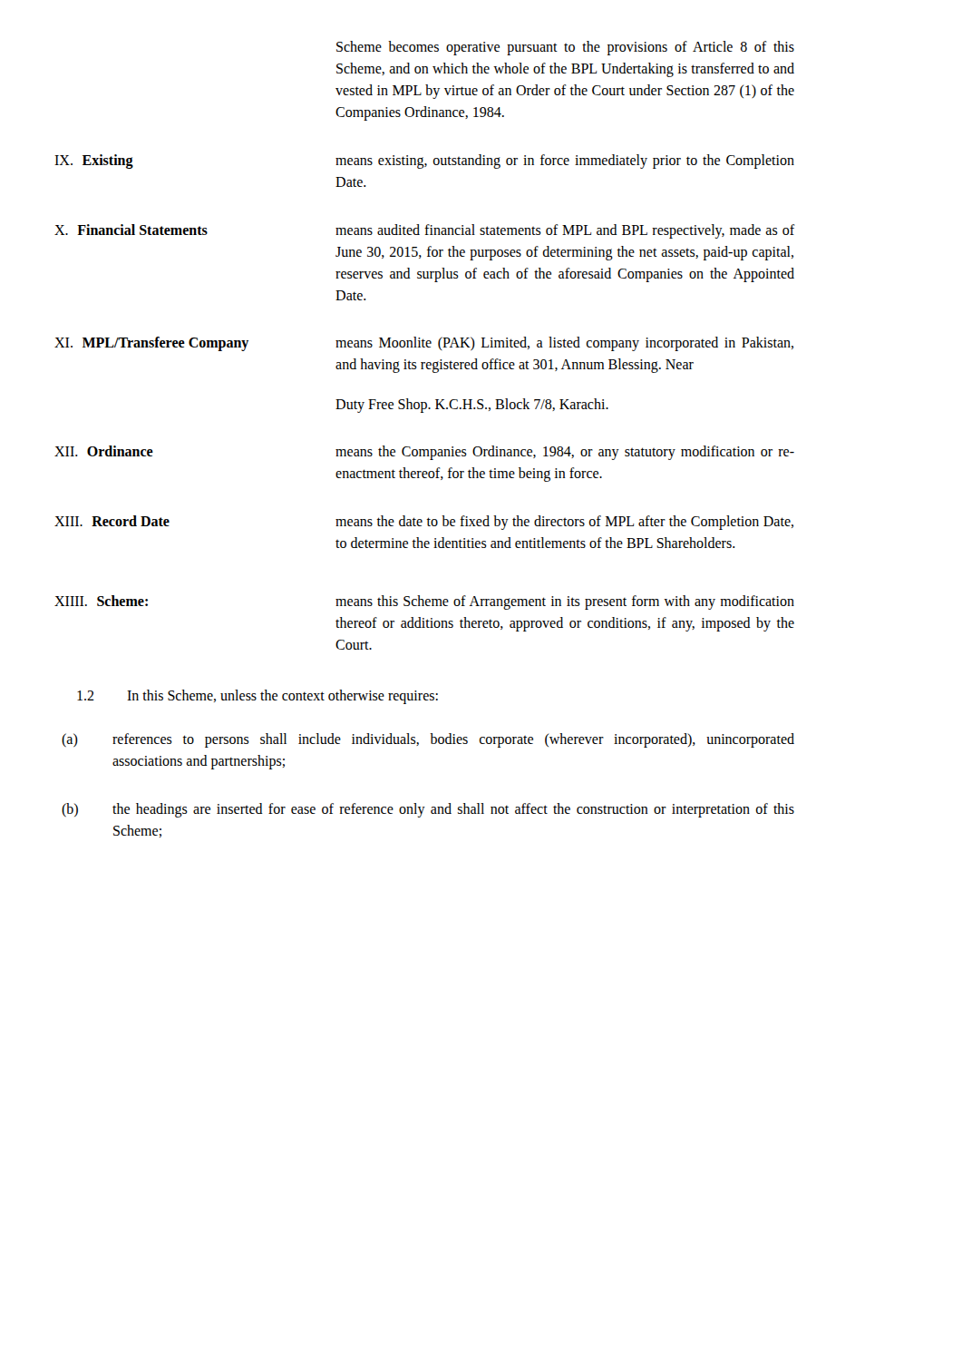Scheme becomes operative pursuant to the provisions of Article 8 of this Scheme, and on which the whole of the BPL Undertaking is transferred to and vested in MPL by virtue of an Order of the Court under Section 287 (1) of the Companies Ordinance, 1984.
IX. Existing
means existing, outstanding or in force immediately prior to the Completion Date.
X. Financial Statements
means audited financial statements of MPL and BPL respectively, made as of June 30, 2015, for the purposes of determining the net assets, paid-up capital, reserves and surplus of each of the aforesaid Companies on the Appointed Date.
XI. MPL/Transferee Company
means Moonlite (PAK) Limited, a listed company incorporated in Pakistan, and having its registered office at 301, Annum Blessing. Near
Duty Free Shop. K.C.H.S., Block 7/8, Karachi.
XII. Ordinance
means the Companies Ordinance, 1984, or any statutory modification or re-enactment thereof, for the time being in force.
XIII. Record Date
means the date to be fixed by the directors of MPL after the Completion Date, to determine the identities and entitlements of the BPL Shareholders.
XIIII. Scheme:
means this Scheme of Arrangement in its present form with any modification thereof or additions thereto, approved or conditions, if any, imposed by the Court.
1.2
In this Scheme, unless the context otherwise requires:
(a)
references to persons shall include individuals, bodies corporate (wherever incorporated), unincorporated associations and partnerships;
(b)
the headings are inserted for ease of reference only and shall not affect the construction or interpretation of this Scheme;